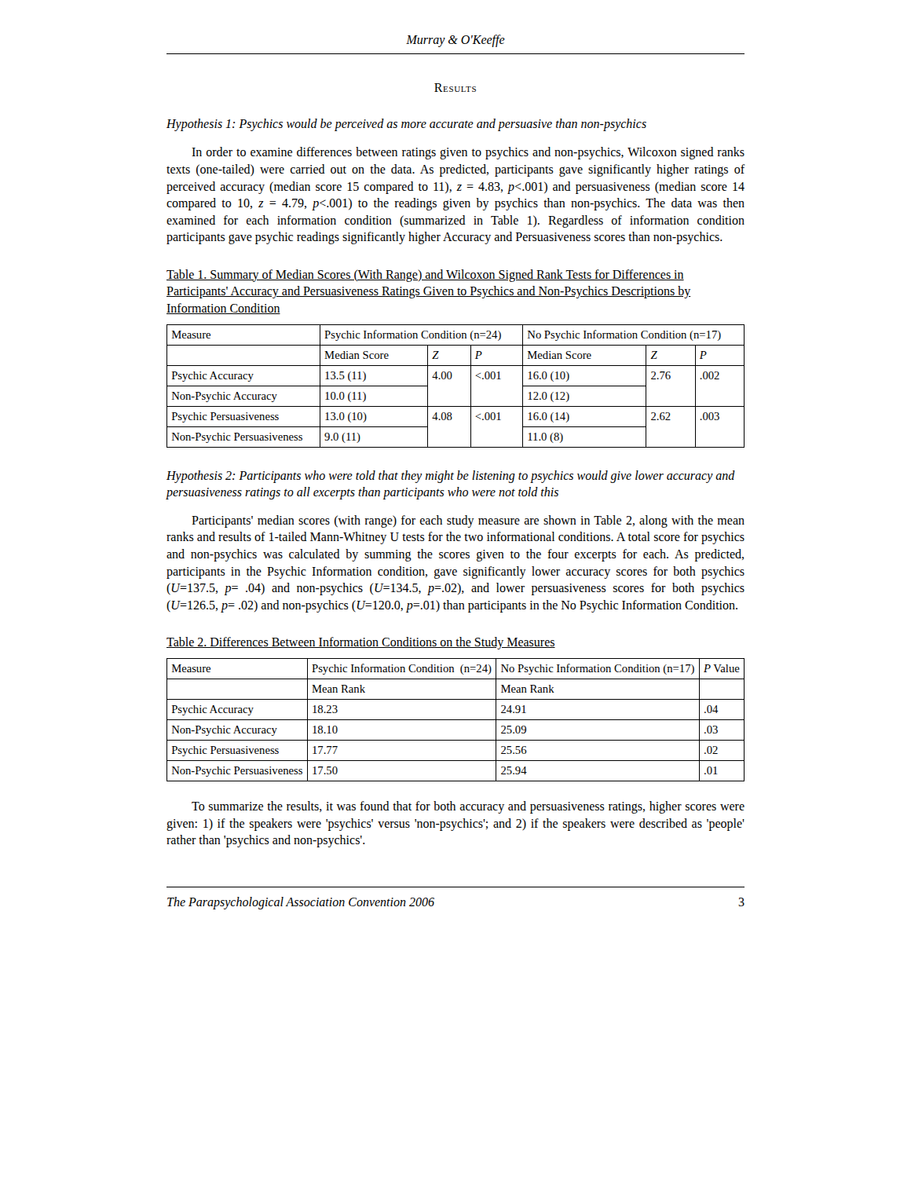Murray & O'Keeffe
Results
Hypothesis 1: Psychics would be perceived as more accurate and persuasive than non-psychics
In order to examine differences between ratings given to psychics and non-psychics, Wilcoxon signed ranks texts (one-tailed) were carried out on the data. As predicted, participants gave significantly higher ratings of perceived accuracy (median score 15 compared to 11), z = 4.83, p<.001) and persuasiveness (median score 14 compared to 10, z = 4.79, p<.001) to the readings given by psychics than non-psychics. The data was then examined for each information condition (summarized in Table 1). Regardless of information condition participants gave psychic readings significantly higher Accuracy and Persuasiveness scores than non-psychics.
Table 1. Summary of Median Scores (With Range) and Wilcoxon Signed Rank Tests for Differences in Participants' Accuracy and Persuasiveness Ratings Given to Psychics and Non-Psychics Descriptions by Information Condition
| Measure | Psychic Information Condition (n=24) | No Psychic Information Condition (n=17) |
| | Median Score | Z | P | Median Score | Z | P |
| Psychic Accuracy | 13.5 (11) | 4.00 | <.001 | 16.0 (10) | 2.76 | .002 |
| Non-Psychic Accuracy | 10.0 (11) | 12.0 (12) |
| Psychic Persuasiveness | 13.0 (10) | 4.08 | <.001 | 16.0 (14) | 2.62 | .003 |
| Non-Psychic Persuasiveness | 9.0 (11) | 11.0 (8) |
Hypothesis 2: Participants who were told that they might be listening to psychics would give lower accuracy and persuasiveness ratings to all excerpts than participants who were not told this
Participants' median scores (with range) for each study measure are shown in Table 2, along with the mean ranks and results of 1-tailed Mann-Whitney U tests for the two informational conditions. A total score for psychics and non-psychics was calculated by summing the scores given to the four excerpts for each. As predicted, participants in the Psychic Information condition, gave significantly lower accuracy scores for both psychics (U=137.5, p= .04) and non-psychics (U=134.5, p=.02), and lower persuasiveness scores for both psychics (U=126.5, p= .02) and non-psychics (U=120.0, p=.01) than participants in the No Psychic Information Condition.
Table 2. Differences Between Information Conditions on the Study Measures
| Measure | Psychic Information Condition (n=24) | No Psychic Information Condition (n=17) | P Value |
| | Mean Rank | Mean Rank | |
| Psychic Accuracy | 18.23 | 24.91 | .04 |
| Non-Psychic Accuracy | 18.10 | 25.09 | .03 |
| Psychic Persuasiveness | 17.77 | 25.56 | .02 |
| Non-Psychic Persuasiveness | 17.50 | 25.94 | .01 |
To summarize the results, it was found that for both accuracy and persuasiveness ratings, higher scores were given: 1) if the speakers were 'psychics' versus 'non-psychics'; and 2) if the speakers were described as 'people' rather than 'psychics and non-psychics'.
The Parapsychological Association Convention 2006 3